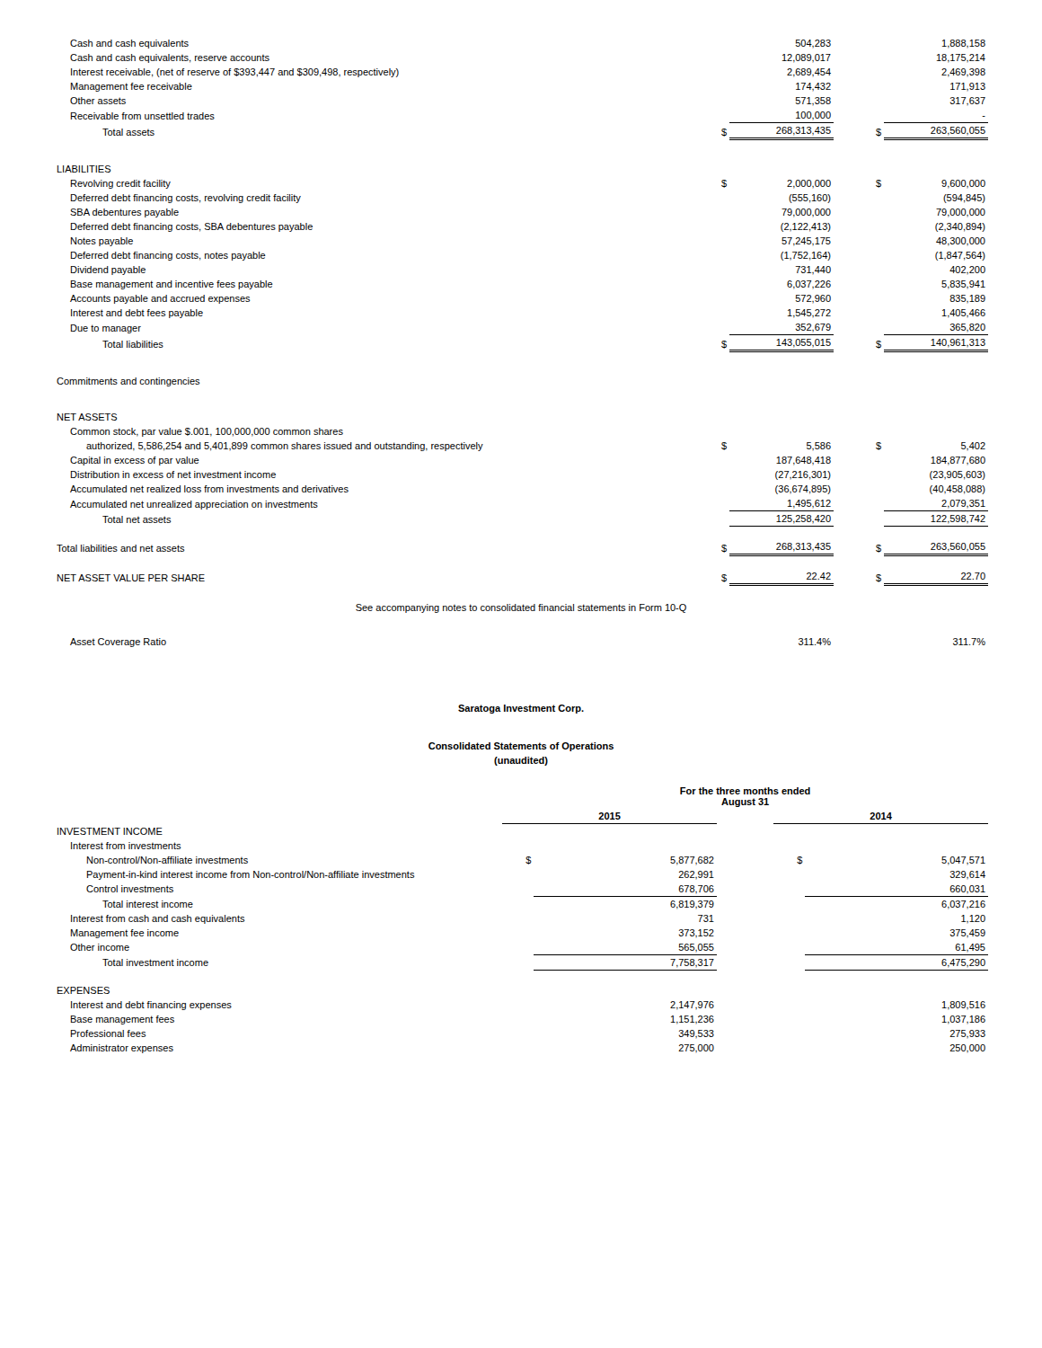| Cash and cash equivalents | | 504,283 | | | 1,888,158 |
| Cash and cash equivalents, reserve accounts | | 12,089,017 | | | 18,175,214 |
| Interest receivable, (net of reserve of $393,447 and $309,498, respectively) | | 2,689,454 | | | 2,469,398 |
| Management fee receivable | | 174,432 | | | 171,913 |
| Other assets | | 571,358 | | | 317,637 |
| Receivable from unsettled trades | | 100,000 | | | - |
| Total assets | $ | 268,313,435 | | $ | 263,560,055 |
| LIABILITIES | |
| Revolving credit facility | $ | 2,000,000 | | $ | 9,600,000 |
| Deferred debt financing costs, revolving credit facility | | (555,160) | | | (594,845) |
| SBA debentures payable | | 79,000,000 | | | 79,000,000 |
| Deferred debt financing costs, SBA debentures payable | | (2,122,413) | | | (2,340,894) |
| Notes payable | | 57,245,175 | | | 48,300,000 |
| Deferred debt financing costs, notes payable | | (1,752,164) | | | (1,847,564) |
| Dividend payable | | 731,440 | | | 402,200 |
| Base management and incentive fees payable | | 6,037,226 | | | 5,835,941 |
| Accounts payable and accrued expenses | | 572,960 | | | 835,189 |
| Interest and debt fees payable | | 1,545,272 | | | 1,405,466 |
| Due to manager | | 352,679 | | | 365,820 |
| Total liabilities | $ | 143,055,015 | | $ | 140,961,313 |
| Commitments and contingencies | |
| NET ASSETS | |
| Common stock, par value $.001, 100,000,000 common shares | |
| authorized, 5,586,254 and 5,401,899 common shares issued and outstanding, respectively | $ | 5,586 | | $ | 5,402 |
| Capital in excess of par value | | 187,648,418 | | | 184,877,680 |
| Distribution in excess of net investment income | | (27,216,301) | | | (23,905,603) |
| Accumulated net realized loss from investments and derivatives | | (36,674,895) | | | (40,458,088) |
| Accumulated net unrealized appreciation on investments | | 1,495,612 | | | 2,079,351 |
| Total net assets | | 125,258,420 | | | 122,598,742 |
| Total liabilities and net assets | $ | 268,313,435 | | $ | 263,560,055 |
| NET ASSET VALUE PER SHARE | $ | 22.42 | | $ | 22.70 |
See accompanying notes to consolidated financial statements in Form 10-Q
| Asset Coverage Ratio | | 311.4% | | | 311.7% |
Saratoga Investment Corp.
Consolidated Statements of Operations
(unaudited)
| | For the three months ended August 31 |
| | 2015 | | 2014 |
| INVESTMENT INCOME | |
| Interest from investments | |
| Non-control/Non-affiliate investments | $ | 5,877,682 | | $ | 5,047,571 |
| Payment-in-kind interest income from Non-control/Non-affiliate investments | | 262,991 | | | 329,614 |
| Control investments | | 678,706 | | | 660,031 |
| Total interest income | | 6,819,379 | | | 6,037,216 |
| Interest from cash and cash equivalents | | 731 | | | 1,120 |
| Management fee income | | 373,152 | | | 375,459 |
| Other income | | 565,055 | | | 61,495 |
| Total investment income | | 7,758,317 | | | 6,475,290 |
| EXPENSES | |
| Interest and debt financing expenses | | 2,147,976 | | | 1,809,516 |
| Base management fees | | 1,151,236 | | | 1,037,186 |
| Professional fees | | 349,533 | | | 275,933 |
| Administrator expenses | | 275,000 | | | 250,000 |